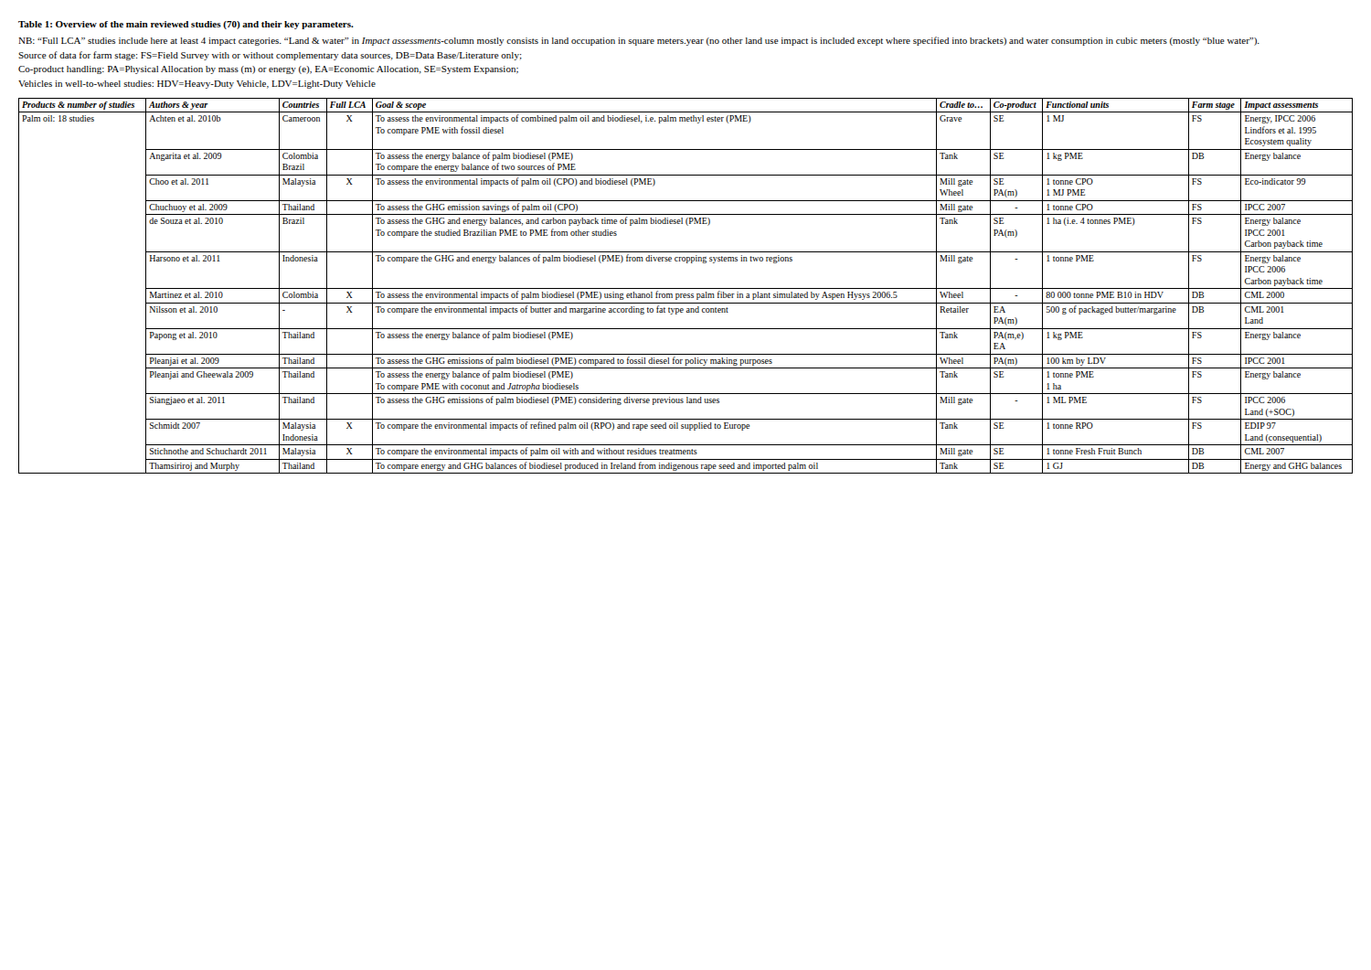Table 1: Overview of the main reviewed studies (70) and their key parameters.
NB: “Full LCA” studies include here at least 4 impact categories. “Land & water” in Impact assessments-column mostly consists in land occupation in square meters.year (no other land use impact is included except where specified into brackets) and water consumption in cubic meters (mostly “blue water”).
Source of data for farm stage: FS=Field Survey with or without complementary data sources, DB=Data Base/Literature only;
Co-product handling: PA=Physical Allocation by mass (m) or energy (e), EA=Economic Allocation, SE=System Expansion;
Vehicles in well-to-wheel studies: HDV=Heavy-Duty Vehicle, LDV=Light-Duty Vehicle
| Products & number of studies | Authors & year | Countries | Full LCA | Goal & scope | Cradle to… | Co-product | Functional units | Farm stage | Impact assessments |
| --- | --- | --- | --- | --- | --- | --- | --- | --- | --- |
| Palm oil: 18 studies | Achten et al. 2010b | Cameroon | X | To assess the environmental impacts of combined palm oil and biodiesel, i.e. palm methyl ester (PME) To compare PME with fossil diesel | Grave | SE | 1 MJ | FS | Energy, IPCC 2006 Lindfors et al. 1995 Ecosystem quality |
| Angarita et al. 2009 | Colombia Brazil | | To assess the energy balance of palm biodiesel (PME) To compare the energy balance of two sources of PME | Tank | SE | 1 kg PME | DB | Energy balance |
| Choo et al. 2011 | Malaysia | X | To assess the environmental impacts of palm oil (CPO) and biodiesel (PME) | Mill gate Wheel | SE PA(m) | 1 tonne CPO 1 MJ PME | FS | Eco-indicator 99 |
| Chuchuoy et al. 2009 | Thailand | | To assess the GHG emission savings of palm oil (CPO) | Mill gate | - | 1 tonne CPO | FS | IPCC 2007 |
| de Souza et al. 2010 | Brazil | | To assess the GHG and energy balances, and carbon payback time of palm biodiesel (PME) To compare the studied Brazilian PME to PME from other studies | Tank | SE PA(m) | 1 ha (i.e. 4 tonnes PME) | FS | Energy balance IPCC 2001 Carbon payback time |
| Harsono et al. 2011 | Indonesia | | To compare the GHG and energy balances of palm biodiesel (PME) from diverse cropping systems in two regions | Mill gate | - | 1 tonne PME | FS | Energy balance IPCC 2006 Carbon payback time |
| Martinez et al. 2010 | Colombia | X | To assess the environmental impacts of palm biodiesel (PME) using ethanol from press palm fiber in a plant simulated by Aspen Hysys 2006.5 | Wheel | - | 80 000 tonne PME B10 in HDV | DB | CML 2000 |
| Nilsson et al. 2010 | - | X | To compare the environmental impacts of butter and margarine according to fat type and content | Retailer | EA PA(m) | 500 g of packaged butter/margarine | DB | CML 2001 Land |
| Papong et al. 2010 | Thailand | | To assess the energy balance of palm biodiesel (PME) | Tank | PA(m,e) EA | 1 kg PME | FS | Energy balance |
| Pleanjai et al. 2009 | Thailand | | To assess the GHG emissions of palm biodiesel (PME) compared to fossil diesel for policy making purposes | Wheel | PA(m) | 100 km by LDV | FS | IPCC 2001 |
| Pleanjai and Gheewala 2009 | Thailand | | To assess the energy balance of palm biodiesel (PME) To compare PME with coconut and Jatropha biodiesels | Tank | SE | 1 tonne PME 1 ha | FS | Energy balance |
| Siangjaeo et al. 2011 | Thailand | | To assess the GHG emissions of palm biodiesel (PME) considering diverse previous land uses | Mill gate | - | 1 ML PME | FS | IPCC 2006 Land (+SOC) |
| Schmidt 2007 | Malaysia Indonesia | X | To compare the environmental impacts of refined palm oil (RPO) and rape seed oil supplied to Europe | Tank | SE | 1 tonne RPO | FS | EDIP 97 Land (consequential) |
| Stichnothe and Schuchardt 2011 | Malaysia | X | To compare the environmental impacts of palm oil with and without residues treatments | Mill gate | SE | 1 tonne Fresh Fruit Bunch | DB | CML 2007 |
| Thamsiriroj and Murphy | Thailand | | To compare energy and GHG balances of biodiesel produced in Ireland from indigenous rape seed and imported palm oil | Tank | SE | 1 GJ | DB | Energy and GHG balances |